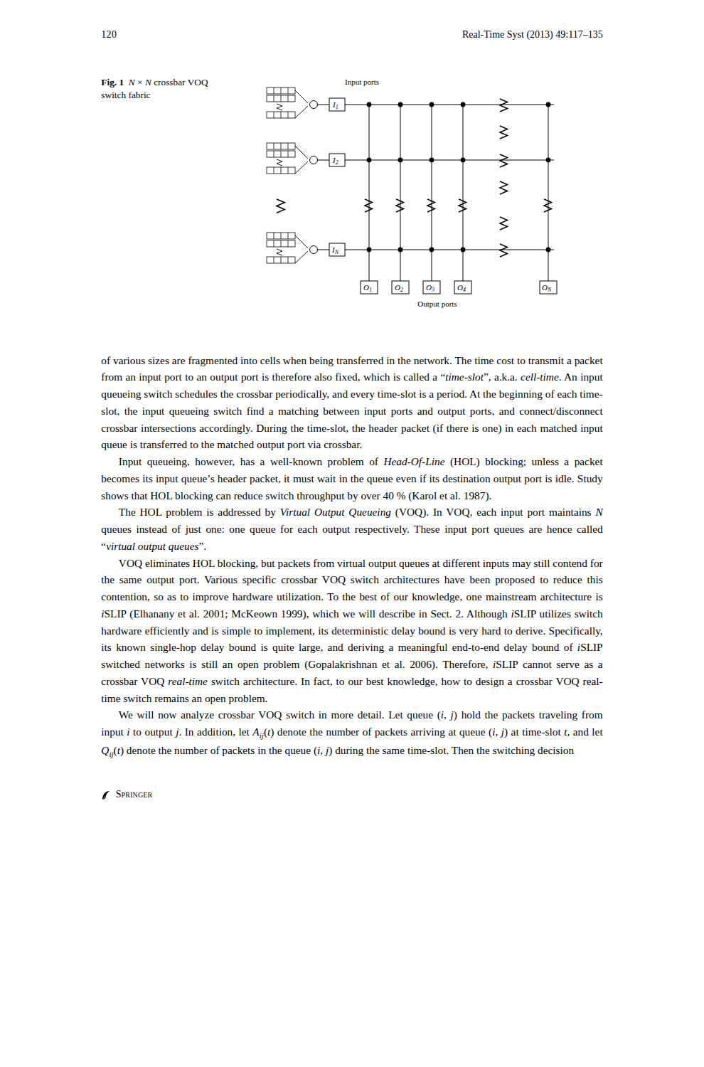120 Real-Time Syst (2013) 49:117–135
Fig. 1 N × N crossbar VOQ switch fabric
Input ports I1 I2 IN O1 O2 O3 O4 ON Output ports
of various sizes are fragmented into cells when being transferred in the network. The time cost to transmit a packet from an input port to an output port is therefore also fixed, which is called a “time-slot”, a.k.a. cell-time. An input queueing switch schedules the crossbar periodically, and every time-slot is a period. At the beginning of each time-slot, the input queueing switch find a matching between input ports and output ports, and connect/disconnect crossbar intersections accordingly. During the time-slot, the header packet (if there is one) in each matched input queue is transferred to the matched output port via crossbar.
Input queueing, however, has a well-known problem of Head-Of-Line (HOL) blocking; unless a packet becomes its input queue’s header packet, it must wait in the queue even if its destination output port is idle. Study shows that HOL blocking can reduce switch throughput by over 40 % (Karol et al. 1987).
The HOL problem is addressed by Virtual Output Queueing (VOQ). In VOQ, each input port maintains N queues instead of just one: one queue for each output respectively. These input port queues are hence called “virtual output queues”.
VOQ eliminates HOL blocking, but packets from virtual output queues at different inputs may still contend for the same output port. Various specific crossbar VOQ switch architectures have been proposed to reduce this contention, so as to improve hardware utilization. To the best of our knowledge, one mainstream architecture is i SLIP (Elhanany et al. 2001; McKeown 1999), which we will describe in Sect. 2. Although i SLIP utilizes switch hardware efficiently and is simple to implement, its deterministic delay bound is very hard to derive. Specifically, its known single-hop delay bound is quite large, and deriving a meaningful end-to-end delay bound of i SLIP switched networks is still an open problem (Gopalakrishnan et al. 2006). Therefore, i SLIP cannot serve as a crossbar VOQ real-time switch architecture. In fact, to our best knowledge, how to design a crossbar VOQ real-time switch remains an open problem.
We will now analyze crossbar VOQ switch in more detail. Let queue (i, j) hold the packets traveling from input i to output j. In addition, let Aij(t) denote the number of packets arriving at queue (i, j) at time-slot t, and let Qij(t) denote the number of packets in the queue (i, j) during the same time-slot. Then the switching decision
Springer